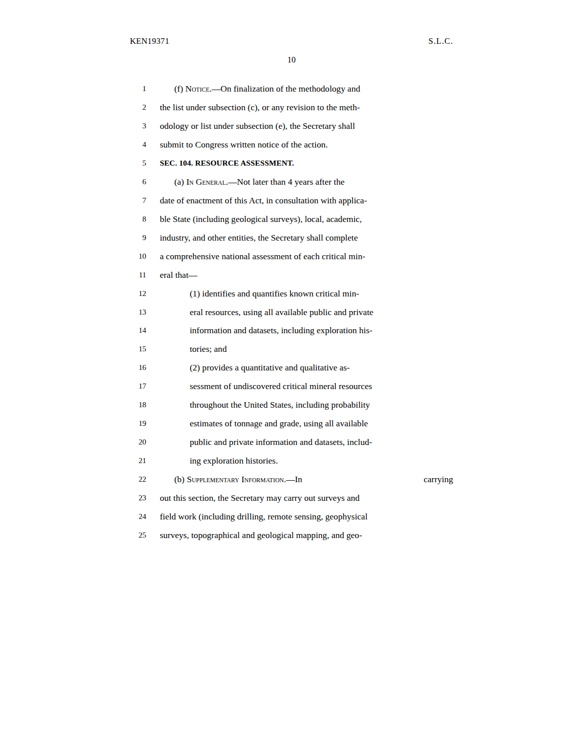KEN19371 S.L.C.
10
(f) Notice.—On finalization of the methodology and
the list under subsection (c), or any revision to the meth-
odology or list under subsection (e), the Secretary shall
submit to Congress written notice of the action.
SEC. 104. RESOURCE ASSESSMENT.
(a) In General.—Not later than 4 years after the
date of enactment of this Act, in consultation with applica-
ble State (including geological surveys), local, academic,
industry, and other entities, the Secretary shall complete
a comprehensive national assessment of each critical min-
eral that—
(1) identifies and quantifies known critical min-
eral resources, using all available public and private
information and datasets, including exploration his-
tories; and
(2) provides a quantitative and qualitative as-
sessment of undiscovered critical mineral resources
throughout the United States, including probability
estimates of tonnage and grade, using all available
public and private information and datasets, includ-
ing exploration histories.
(b) Supplementary Information.—In carrying
out this section, the Secretary may carry out surveys and
field work (including drilling, remote sensing, geophysical
surveys, topographical and geological mapping, and geo-